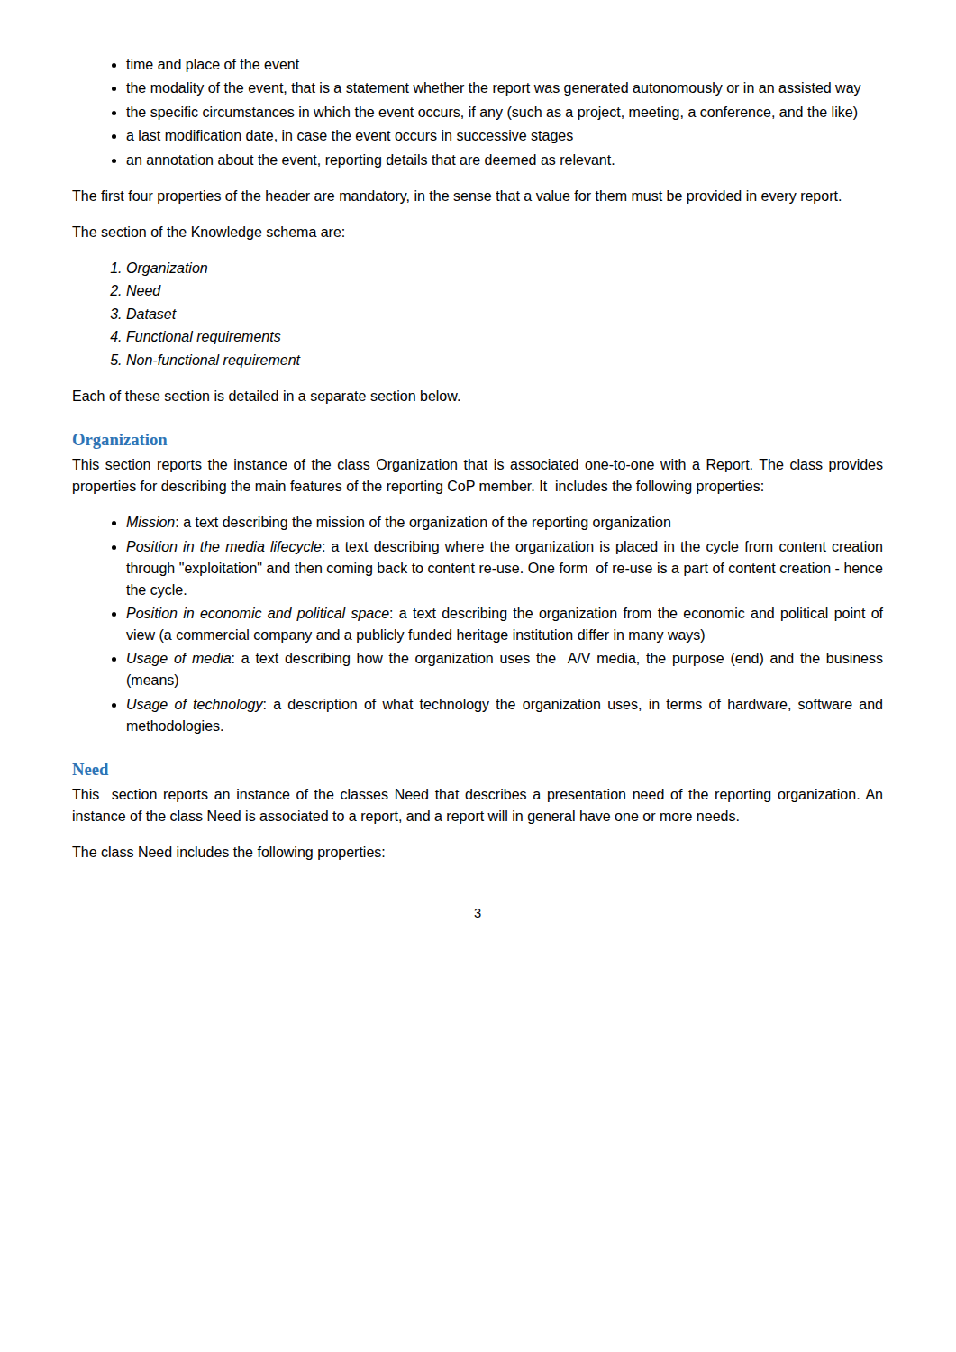time and place of the event
the modality of the event, that is a statement whether the report was generated autonomously or in an assisted way
the specific circumstances in which the event occurs, if any (such as a project, meeting, a conference, and the like)
a last modification date, in case the event occurs in successive stages
an annotation about the event, reporting details that are deemed as relevant.
The first four properties of the header are mandatory, in the sense that a value for them must be provided in every report.
The section of the Knowledge schema are:
Organization
Need
Dataset
Functional requirements
Non-functional requirement
Each of these section is detailed in a separate section below.
Organization
This section reports the instance of the class Organization that is associated one-to-one with a Report. The class provides properties for describing the main features of the reporting CoP member. It includes the following properties:
Mission: a text describing the mission of the organization of the reporting organization
Position in the media lifecycle: a text describing where the organization is placed in the cycle from content creation through "exploitation" and then coming back to content re-use. One form of re-use is a part of content creation - hence the cycle.
Position in economic and political space: a text describing the organization from the economic and political point of view (a commercial company and a publicly funded heritage institution differ in many ways)
Usage of media: a text describing how the organization uses the A/V media, the purpose (end) and the business (means)
Usage of technology: a description of what technology the organization uses, in terms of hardware, software and methodologies.
Need
This section reports an instance of the classes Need that describes a presentation need of the reporting organization. An instance of the class Need is associated to a report, and a report will in general have one or more needs.
The class Need includes the following properties:
3